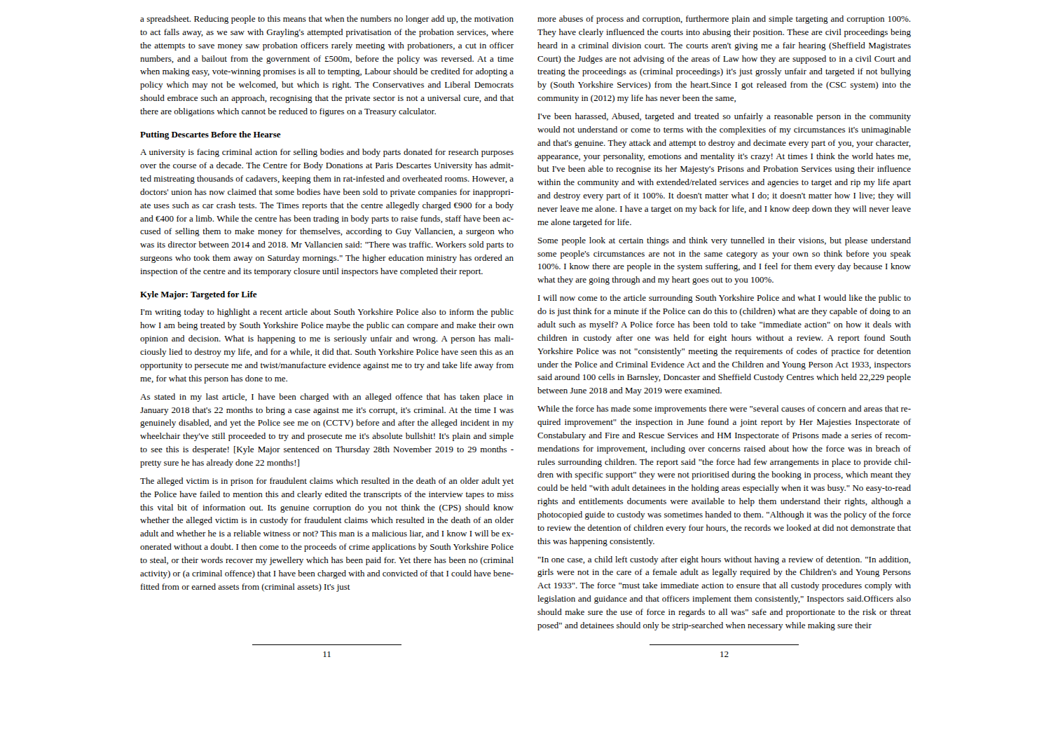a spreadsheet. Reducing people to this means that when the numbers no longer add up, the motivation to act falls away, as we saw with Grayling's attempted privatisation of the probation services, where the attempts to save money saw probation officers rarely meeting with probationers, a cut in officer numbers, and a bailout from the government of £500m, before the policy was reversed. At a time when making easy, vote-winning promises is all to tempting, Labour should be credited for adopting a policy which may not be welcomed, but which is right. The Conservatives and Liberal Democrats should embrace such an approach, recognising that the private sector is not a universal cure, and that there are obligations which cannot be reduced to figures on a Treasury calculator.
Putting Descartes Before the Hearse
A university is facing criminal action for selling bodies and body parts donated for research purposes over the course of a decade. The Centre for Body Donations at Paris Descartes University has admitted mistreating thousands of cadavers, keeping them in rat-infested and overheated rooms. However, a doctors' union has now claimed that some bodies have been sold to private companies for inappropriate uses such as car crash tests. The Times reports that the centre allegedly charged €900 for a body and €400 for a limb. While the centre has been trading in body parts to raise funds, staff have been accused of selling them to make money for themselves, according to Guy Vallancien, a surgeon who was its director between 2014 and 2018. Mr Vallancien said: "There was traffic. Workers sold parts to surgeons who took them away on Saturday mornings." The higher education ministry has ordered an inspection of the centre and its temporary closure until inspectors have completed their report.
Kyle Major: Targeted for Life
I'm writing today to highlight a recent article about South Yorkshire Police also to inform the public how I am being treated by South Yorkshire Police maybe the public can compare and make their own opinion and decision. What is happening to me is seriously unfair and wrong. A person has maliciously lied to destroy my life, and for a while, it did that. South Yorkshire Police have seen this as an opportunity to persecute me and twist/manufacture evidence against me to try and take life away from me, for what this person has done to me.
As stated in my last article, I have been charged with an alleged offence that has taken place in January 2018 that's 22 months to bring a case against me it's corrupt, it's criminal. At the time I was genuinely disabled, and yet the Police see me on (CCTV) before and after the alleged incident in my wheelchair they've still proceeded to try and prosecute me it's absolute bullshit! It's plain and simple to see this is desperate! [Kyle Major sentenced on Thursday 28th November 2019 to 29 months - pretty sure he has already done 22 months!]
The alleged victim is in prison for fraudulent claims which resulted in the death of an older adult yet the Police have failed to mention this and clearly edited the transcripts of the interview tapes to miss this vital bit of information out. Its genuine corruption do you not think the (CPS) should know whether the alleged victim is in custody for fraudulent claims which resulted in the death of an older adult and whether he is a reliable witness or not? This man is a malicious liar, and I know I will be exonerated without a doubt. I then come to the proceeds of crime applications by South Yorkshire Police to steal, or their words recover my jewellery which has been paid for. Yet there has been no (criminal activity) or (a criminal offence) that I have been charged with and convicted of that I could have benefitted from or earned assets from (criminal assets) It's just
more abuses of process and corruption, furthermore plain and simple targeting and corruption 100%. They have clearly influenced the courts into abusing their position. These are civil proceedings being heard in a criminal division court. The courts aren't giving me a fair hearing (Sheffield Magistrates Court) the Judges are not advising of the areas of Law how they are supposed to in a civil Court and treating the proceedings as (criminal proceedings) it's just grossly unfair and targeted if not bullying by (South Yorkshire Services) from the heart.Since I got released from the (CSC system) into the community in (2012) my life has never been the same,
I've been harassed, Abused, targeted and treated so unfairly a reasonable person in the community would not understand or come to terms with the complexities of my circumstances it's unimaginable and that's genuine. They attack and attempt to destroy and decimate every part of you, your character, appearance, your personality, emotions and mentality it's crazy! At times I think the world hates me, but I've been able to recognise its her Majesty's Prisons and Probation Services using their influence within the community and with extended/related services and agencies to target and rip my life apart and destroy every part of it 100%. It doesn't matter what I do; it doesn't matter how I live; they will never leave me alone. I have a target on my back for life, and I know deep down they will never leave me alone targeted for life.
Some people look at certain things and think very tunnelled in their visions, but please understand some people's circumstances are not in the same category as your own so think before you speak 100%. I know there are people in the system suffering, and I feel for them every day because I know what they are going through and my heart goes out to you 100%.
I will now come to the article surrounding South Yorkshire Police and what I would like the public to do is just think for a minute if the Police can do this to (children) what are they capable of doing to an adult such as myself? A Police force has been told to take "immediate action" on how it deals with children in custody after one was held for eight hours without a review. A report found South Yorkshire Police was not "consistently" meeting the requirements of codes of practice for detention under the Police and Criminal Evidence Act and the Children and Young Person Act 1933, inspectors said around 100 cells in Barnsley, Doncaster and Sheffield Custody Centres which held 22,229 people between June 2018 and May 2019 were examined.
While the force has made some improvements there were "several causes of concern and areas that required improvement" the inspection in June found a joint report by Her Majesties Inspectorate of Constabulary and Fire and Rescue Services and HM Inspectorate of Prisons made a series of recommendations for improvement, including over concerns raised about how the force was in breach of rules surrounding children. The report said "the force had few arrangements in place to provide children with specific support" they were not prioritised during the booking in process, which meant they could be held "with adult detainees in the holding areas especially when it was busy." No easy-to-read rights and entitlements documents were available to help them understand their rights, although a photocopied guide to custody was sometimes handed to them. "Although it was the policy of the force to review the detention of children every four hours, the records we looked at did not demonstrate that this was happening consistently.
"In one case, a child left custody after eight hours without having a review of detention. "In addition, girls were not in the care of a female adult as legally required by the Children's and Young Persons Act 1933". The force "must take immediate action to ensure that all custody procedures comply with legislation and guidance and that officers implement them consistently," Inspectors said.Officers also should make sure the use of force in regards to all was" safe and proportionate to the risk or threat posed" and detainees should only be strip-searched when necessary while making sure their
11
12